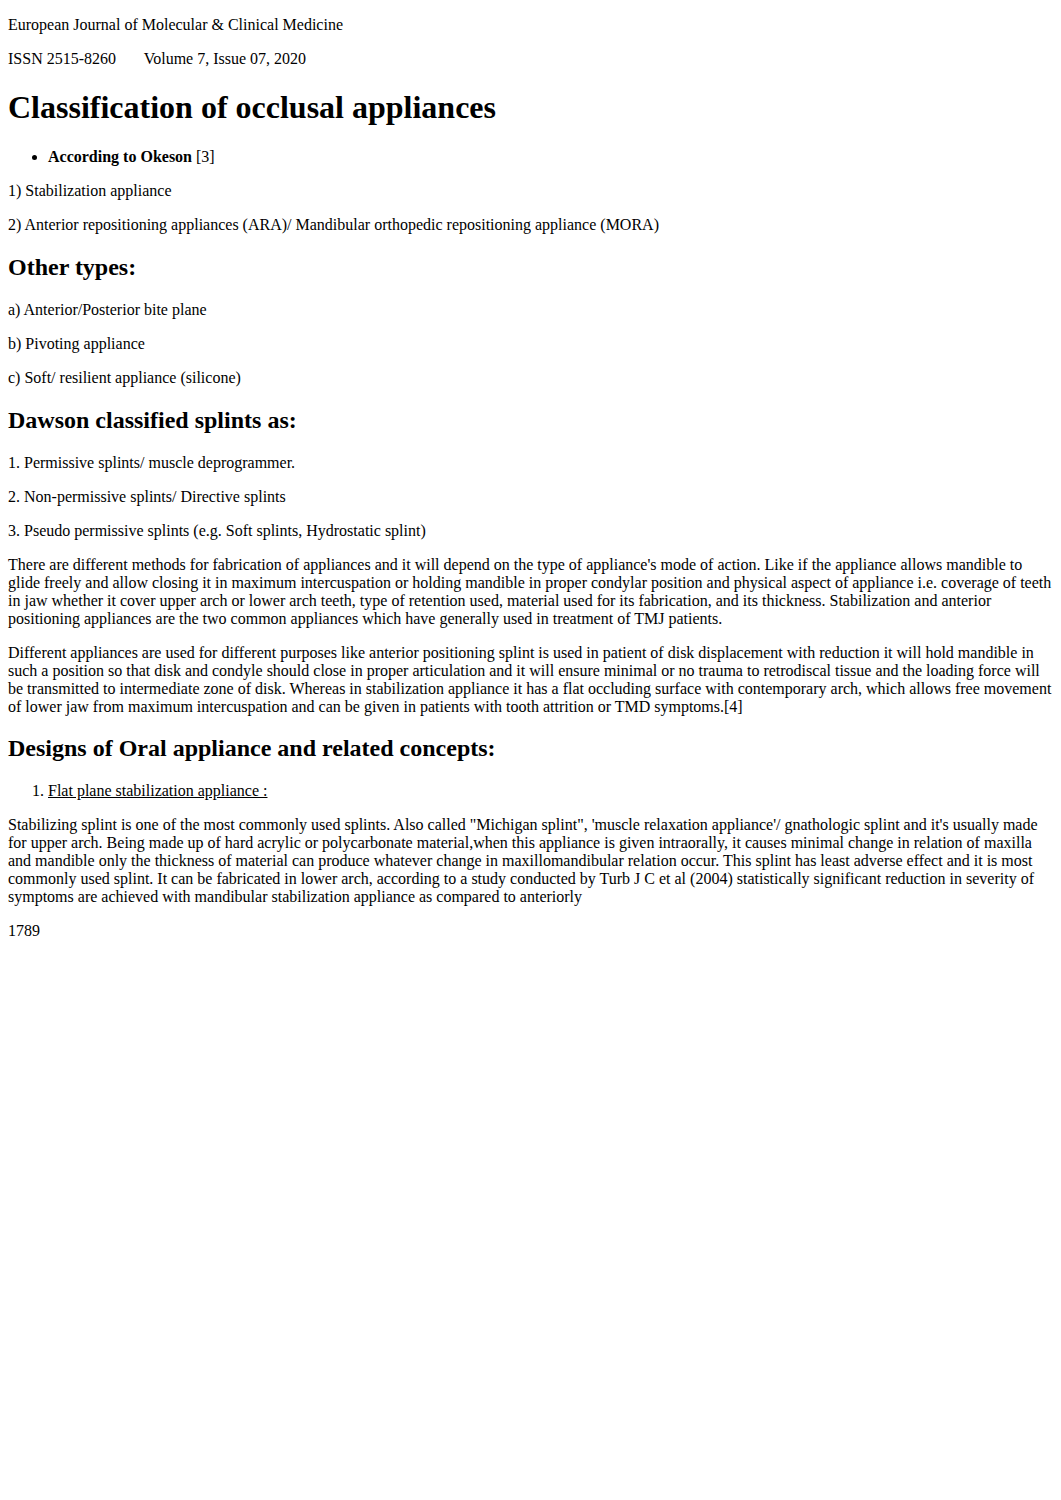European Journal of Molecular & Clinical Medicine
ISSN 2515-8260 Volume 7, Issue 07, 2020
Classification of occlusal appliances
According to Okeson [3]
1) Stabilization appliance
2) Anterior repositioning appliances (ARA)/ Mandibular orthopedic repositioning appliance (MORA)
Other types:
a) Anterior/Posterior bite plane
b) Pivoting appliance
c) Soft/ resilient appliance (silicone)
Dawson classified splints as:
1. Permissive splints/ muscle deprogrammer.
2. Non-permissive splints/ Directive splints
3. Pseudo permissive splints (e.g. Soft splints, Hydrostatic splint)
There are different methods for fabrication of appliances and it will depend on the type of appliance's mode of action. Like if the appliance allows mandible to glide freely and allow closing it in maximum intercuspation or holding mandible in proper condylar position and physical aspect of appliance i.e. coverage of teeth in jaw whether it cover upper arch or lower arch teeth, type of retention used, material used for its fabrication, and its thickness. Stabilization and anterior positioning appliances are the two common appliances which have generally used in treatment of TMJ patients.
Different appliances are used for different purposes like anterior positioning splint is used in patient of disk displacement with reduction it will hold mandible in such a position so that disk and condyle should close in proper articulation and it will ensure minimal or no trauma to retrodiscal tissue and the loading force will be transmitted to intermediate zone of disk. Whereas in stabilization appliance it has a flat occluding surface with contemporary arch, which allows free movement of lower jaw from maximum intercuspation and can be given in patients with tooth attrition or TMD symptoms.[4]
Designs of Oral appliance and related concepts:
Flat plane stabilization appliance :
Stabilizing splint is one of the most commonly used splints. Also called "Michigan splint", 'muscle relaxation appliance'/ gnathologic splint and it's usually made for upper arch. Being made up of hard acrylic or polycarbonate material,when this appliance is given intraorally, it causes minimal change in relation of maxilla and mandible only the thickness of material can produce whatever change in maxillomandibular relation occur. This splint has least adverse effect and it is most commonly used splint. It can be fabricated in lower arch, according to a study conducted by Turb J C et al (2004) statistically significant reduction in severity of symptoms are achieved with mandibular stabilization appliance as compared to anteriorly
1789